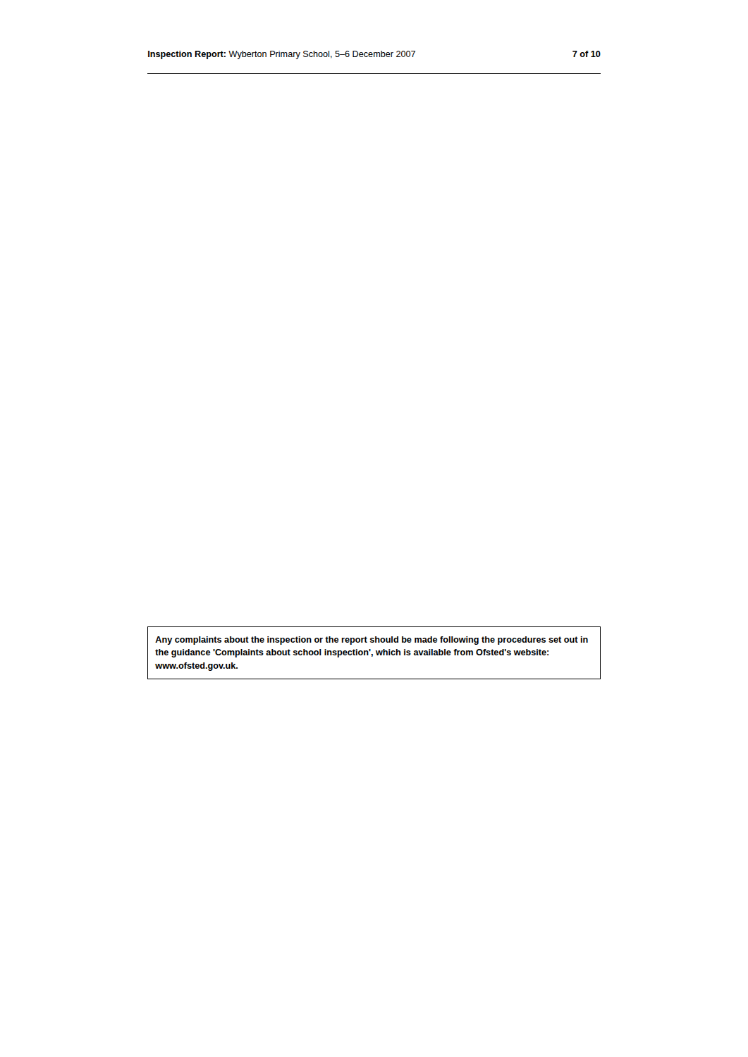Inspection Report: Wyberton Primary School, 5–6 December 2007
7 of 10
Any complaints about the inspection or the report should be made following the procedures set out in the guidance 'Complaints about school inspection', which is available from Ofsted's website: www.ofsted.gov.uk.